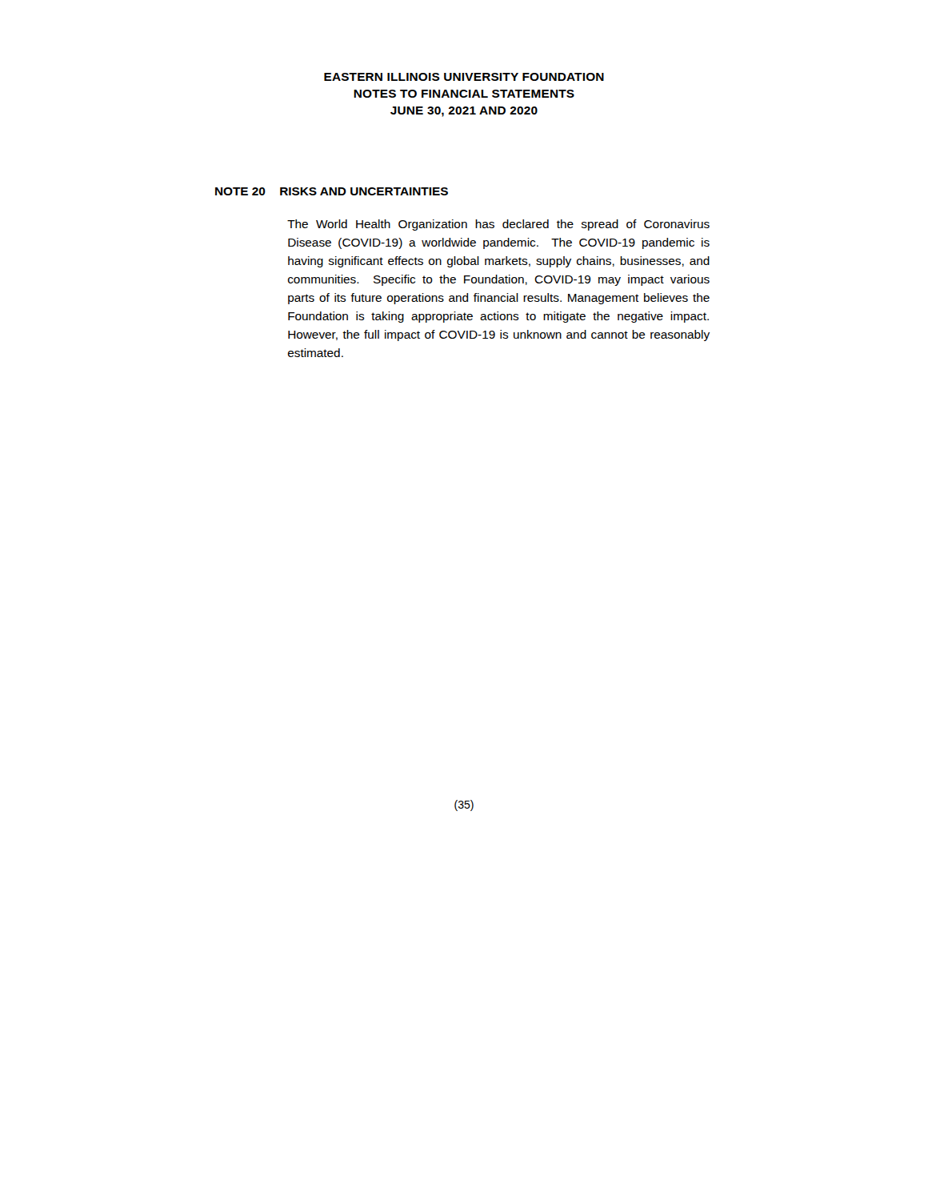EASTERN ILLINOIS UNIVERSITY FOUNDATION
NOTES TO FINANCIAL STATEMENTS
JUNE 30, 2021 AND 2020
NOTE 20
RISKS AND UNCERTAINTIES
The World Health Organization has declared the spread of Coronavirus Disease (COVID-19) a worldwide pandemic. The COVID-19 pandemic is having significant effects on global markets, supply chains, businesses, and communities. Specific to the Foundation, COVID-19 may impact various parts of its future operations and financial results. Management believes the Foundation is taking appropriate actions to mitigate the negative impact. However, the full impact of COVID-19 is unknown and cannot be reasonably estimated.
(35)